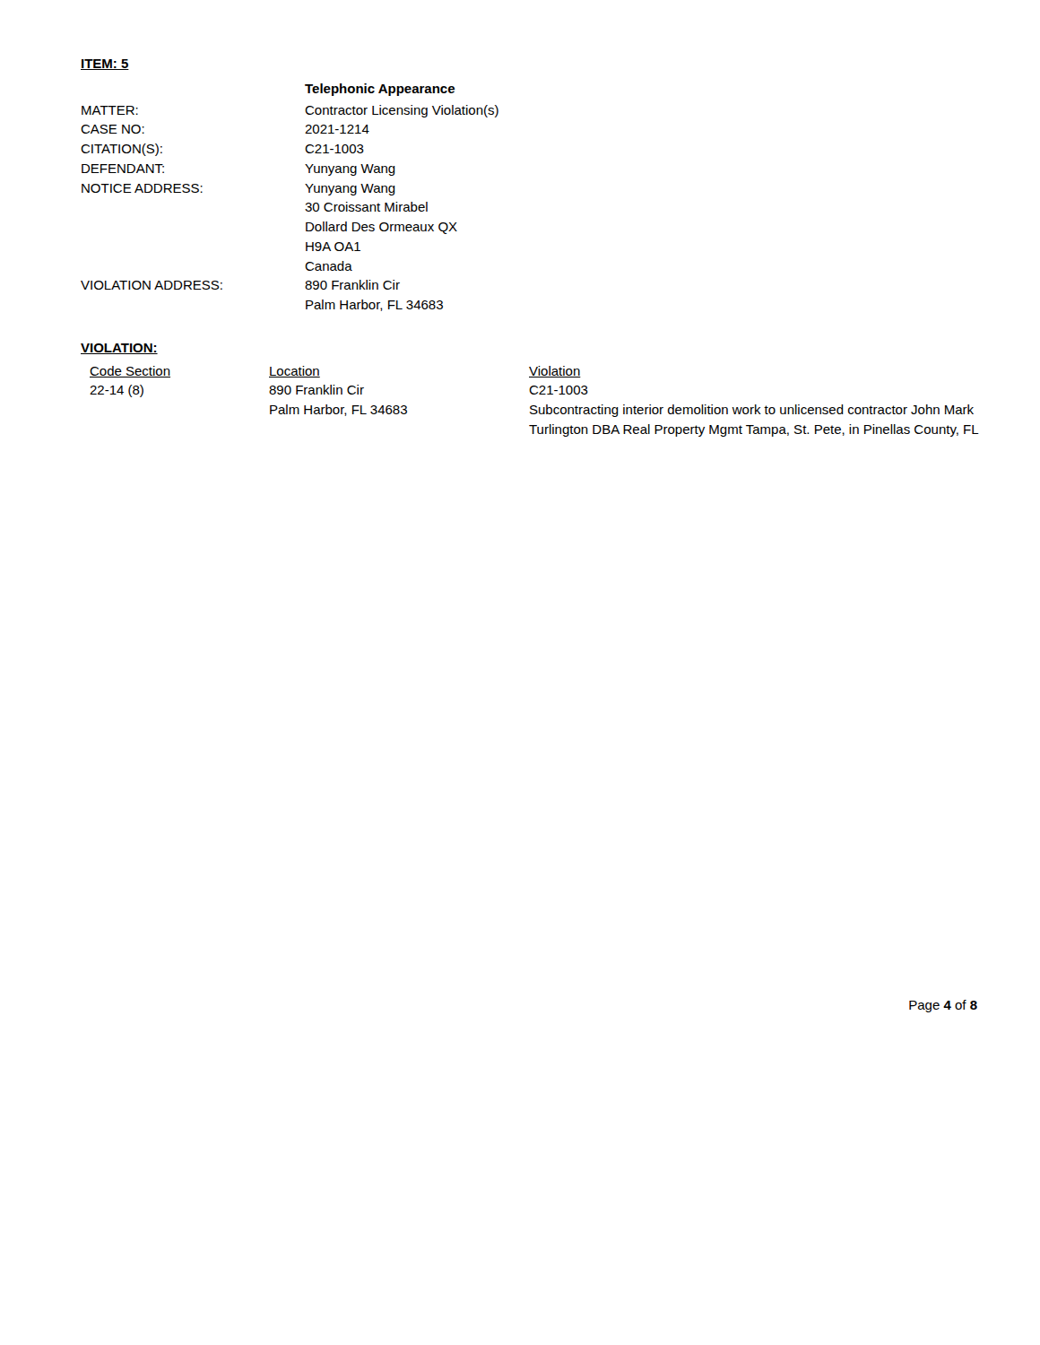ITEM: 5
Telephonic Appearance
| MATTER: | Contractor Licensing Violation(s) |
| CASE NO: | 2021-1214 |
| CITATION(S): | C21-1003 |
| DEFENDANT: | Yunyang Wang |
| NOTICE ADDRESS: | Yunyang Wang |
| | 30 Croissant Mirabel |
| | Dollard Des Ormeaux QX |
| | H9A OA1 |
| | Canada |
| VIOLATION ADDRESS: | 890 Franklin Cir |
| | Palm Harbor, FL 34683 |
VIOLATION:
| Code Section | Location | Violation |
| --- | --- | --- |
| 22-14 (8) | 890 Franklin Cir Palm Harbor, FL 34683 | C21-1003 Subcontracting interior demolition work to unlicensed contractor John Mark Turlington DBA Real Property Mgmt Tampa, St. Pete, in Pinellas County, FL |
Page 4 of 8